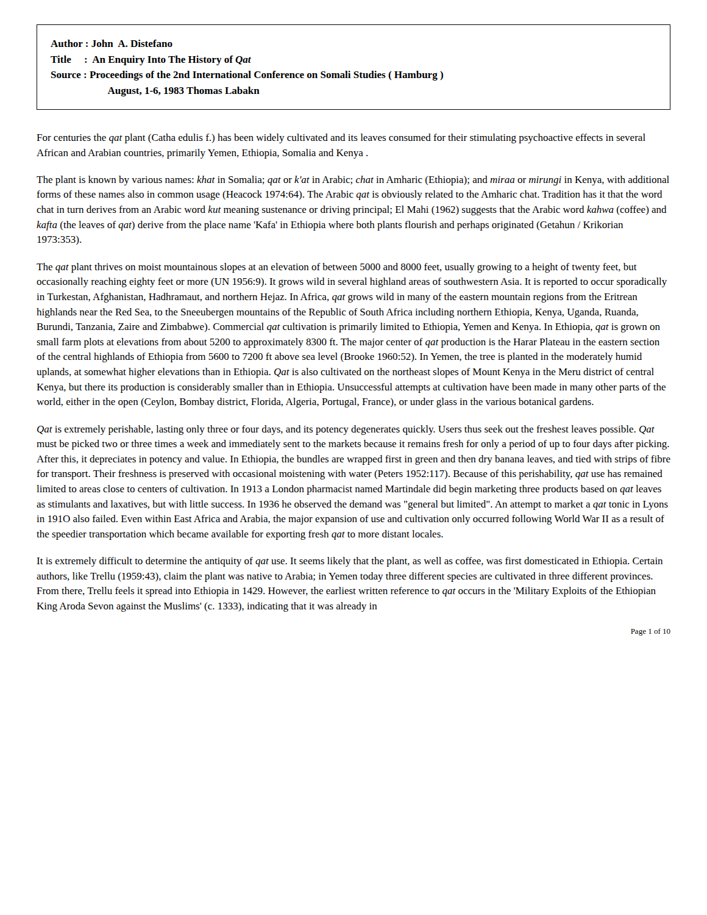Author : John A. Distefano
Title : An Enquiry Into The History of Qat
Source : Proceedings of the 2nd International Conference on Somali Studies ( Hamburg )
August, 1-6, 1983 Thomas Labakn
For centuries the qat plant (Catha edulis f.) has been widely cultivated and its leaves consumed for their stimulating psychoactive effects in several African and Arabian countries, primarily Yemen, Ethiopia, Somalia and Kenya .
The plant is known by various names: khat in Somalia; qat or k'at in Arabic; chat in Amharic (Ethiopia); and miraa or mirungi in Kenya, with additional forms of these names also in common usage (Heacock 1974:64). The Arabic qat is obviously related to the Amharic chat. Tradition has it that the word chat in turn derives from an Arabic word kut meaning sustenance or driving principal; El Mahi (1962) suggests that the Arabic word kahwa (coffee) and kafta (the leaves of qat) derive from the place name 'Kafa' in Ethiopia where both plants flourish and perhaps originated (Getahun / Krikorian 1973:353).
The qat plant thrives on moist mountainous slopes at an elevation of between 5000 and 8000 feet, usually growing to a height of twenty feet, but occasionally reaching eighty feet or more (UN 1956:9). It grows wild in several highland areas of southwestern Asia. It is reported to occur sporadically in Turkestan, Afghanistan, Hadhramaut, and northern Hejaz. In Africa, qat grows wild in many of the eastern mountain regions from the Eritrean highlands near the Red Sea, to the Sneeubergen mountains of the Republic of South Africa including northern Ethiopia, Kenya, Uganda, Ruanda, Burundi, Tanzania, Zaire and Zimbabwe). Commercial qat cultivation is primarily limited to Ethiopia, Yemen and Kenya. In Ethiopia, qat is grown on small farm plots at elevations from about 5200 to approximately 8300 ft. The major center of qat production is the Harar Plateau in the eastern section of the central highlands of Ethiopia from 5600 to 7200 ft above sea level (Brooke 1960:52). In Yemen, the tree is planted in the moderately humid uplands, at somewhat higher elevations than in Ethiopia. Qat is also cultivated on the northeast slopes of Mount Kenya in the Meru district of central Kenya, but there its production is considerably smaller than in Ethiopia. Unsuccessful attempts at cultivation have been made in many other parts of the world, either in the open (Ceylon, Bombay district, Florida, Algeria, Portugal, France), or under glass in the various botanical gardens.
Qat is extremely perishable, lasting only three or four days, and its potency degenerates quickly. Users thus seek out the freshest leaves possible. Qat must be picked two or three times a week and immediately sent to the markets because it remains fresh for only a period of up to four days after picking. After this, it depreciates in potency and value. In Ethiopia, the bundles are wrapped first in green and then dry banana leaves, and tied with strips of fibre for transport. Their freshness is preserved with occasional moistening with water (Peters 1952:117). Because of this perishability, qat use has remained limited to areas close to centers of cultivation. In 1913 a London pharmacist named Martindale did begin marketing three products based on qat leaves as stimulants and laxatives, but with little success. In 1936 he observed the demand was "general but limited". An attempt to market a qat tonic in Lyons in 191O also failed. Even within East Africa and Arabia, the major expansion of use and cultivation only occurred following World War II as a result of the speedier transportation which became available for exporting fresh qat to more distant locales.
It is extremely difficult to determine the antiquity of qat use. It seems likely that the plant, as well as coffee, was first domesticated in Ethiopia. Certain authors, like Trellu (1959:43), claim the plant was native to Arabia; in Yemen today three different species are cultivated in three different provinces. From there, Trellu feels it spread into Ethiopia in 1429. However, the earliest written reference to qat occurs in the 'Military Exploits of the Ethiopian King Aroda Sevon against the Muslims' (c. 1333), indicating that it was already in
Page 1 of 10